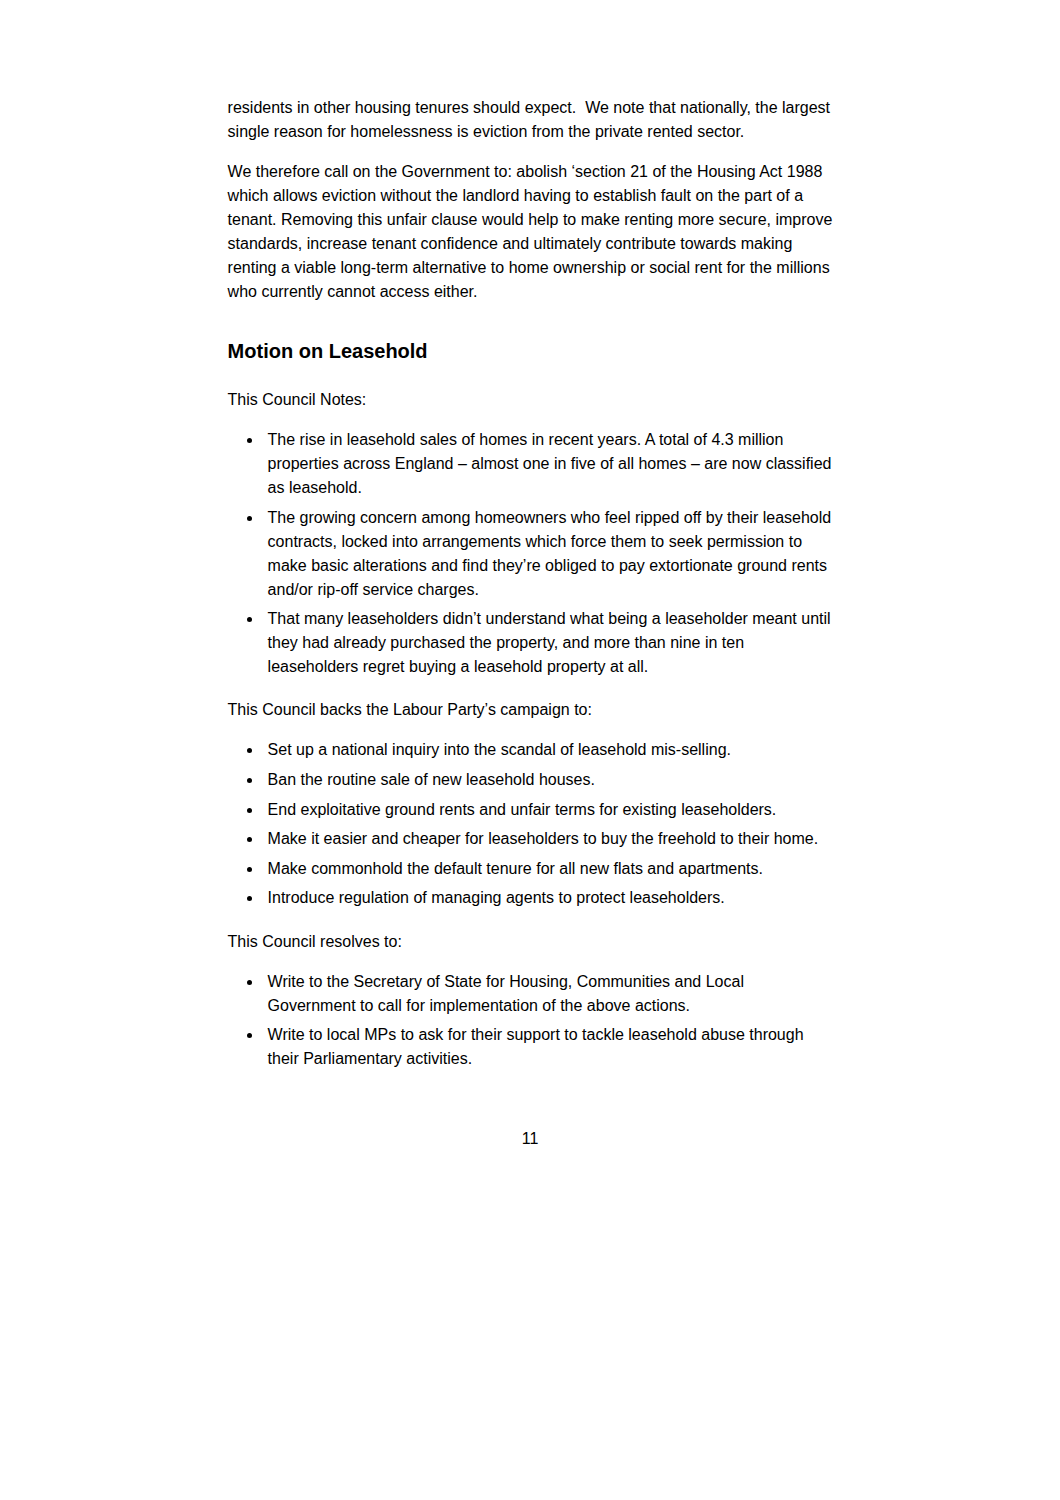residents in other housing tenures should expect. We note that nationally, the largest single reason for homelessness is eviction from the private rented sector.
We therefore call on the Government to: abolish ‘section 21 of the Housing Act 1988 which allows eviction without the landlord having to establish fault on the part of a tenant. Removing this unfair clause would help to make renting more secure, improve standards, increase tenant confidence and ultimately contribute towards making renting a viable long-term alternative to home ownership or social rent for the millions who currently cannot access either.
Motion on Leasehold
This Council Notes:
The rise in leasehold sales of homes in recent years. A total of 4.3 million properties across England – almost one in five of all homes – are now classified as leasehold.
The growing concern among homeowners who feel ripped off by their leasehold contracts, locked into arrangements which force them to seek permission to make basic alterations and find they’re obliged to pay extortionate ground rents and/or rip-off service charges.
That many leaseholders didn’t understand what being a leaseholder meant until they had already purchased the property, and more than nine in ten leaseholders regret buying a leasehold property at all.
This Council backs the Labour Party’s campaign to:
Set up a national inquiry into the scandal of leasehold mis-selling.
Ban the routine sale of new leasehold houses.
End exploitative ground rents and unfair terms for existing leaseholders.
Make it easier and cheaper for leaseholders to buy the freehold to their home.
Make commonhold the default tenure for all new flats and apartments.
Introduce regulation of managing agents to protect leaseholders.
This Council resolves to:
Write to the Secretary of State for Housing, Communities and Local Government to call for implementation of the above actions.
Write to local MPs to ask for their support to tackle leasehold abuse through their Parliamentary activities.
11